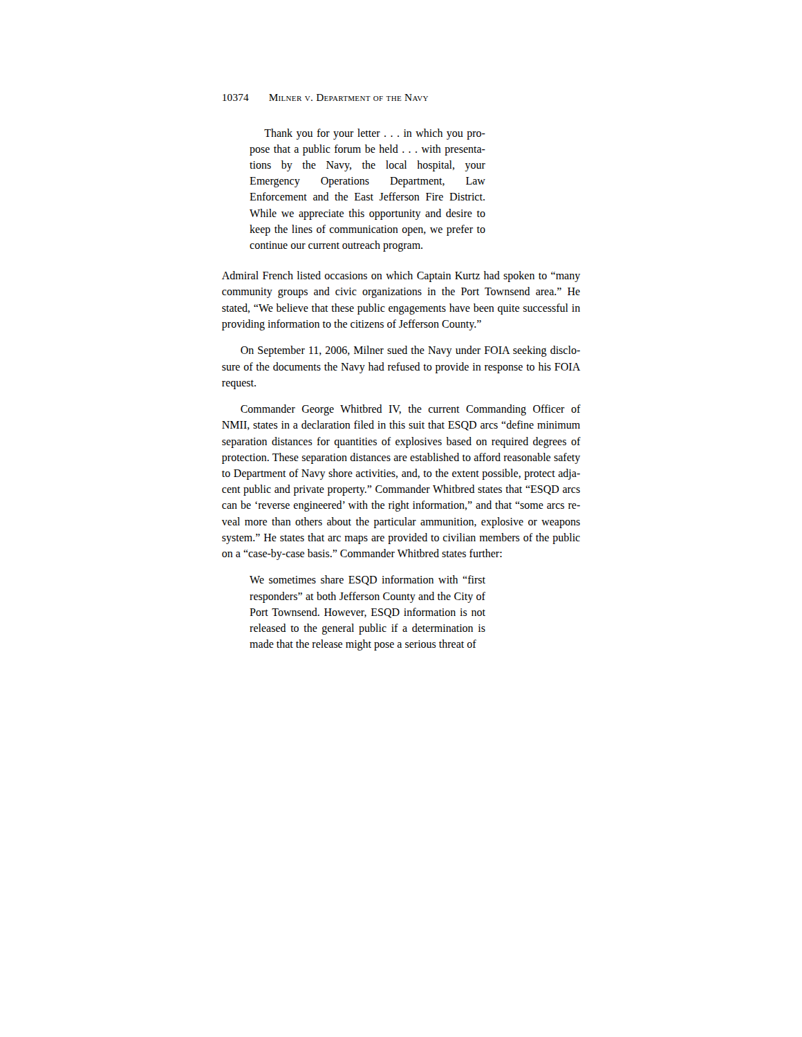10374 Milner v. Department of the Navy
Thank you for your letter . . . in which you propose that a public forum be held . . . with presentations by the Navy, the local hospital, your Emergency Operations Department, Law Enforcement and the East Jefferson Fire District. While we appreciate this opportunity and desire to keep the lines of communication open, we prefer to continue our current outreach program.
Admiral French listed occasions on which Captain Kurtz had spoken to “many community groups and civic organizations in the Port Townsend area.” He stated, “We believe that these public engagements have been quite successful in providing information to the citizens of Jefferson County.”
On September 11, 2006, Milner sued the Navy under FOIA seeking disclosure of the documents the Navy had refused to provide in response to his FOIA request.
Commander George Whitbred IV, the current Commanding Officer of NMII, states in a declaration filed in this suit that ESQD arcs “define minimum separation distances for quantities of explosives based on required degrees of protection. These separation distances are established to afford reasonable safety to Department of Navy shore activities, and, to the extent possible, protect adjacent public and private property.” Commander Whitbred states that “ESQD arcs can be ‘reverse engineered’ with the right information,” and that “some arcs reveal more than others about the particular ammunition, explosive or weapons system.” He states that arc maps are provided to civilian members of the public on a “case-by-case basis.” Commander Whitbred states further:
We sometimes share ESQD information with “first responders” at both Jefferson County and the City of Port Townsend. However, ESQD information is not released to the general public if a determination is made that the release might pose a serious threat of